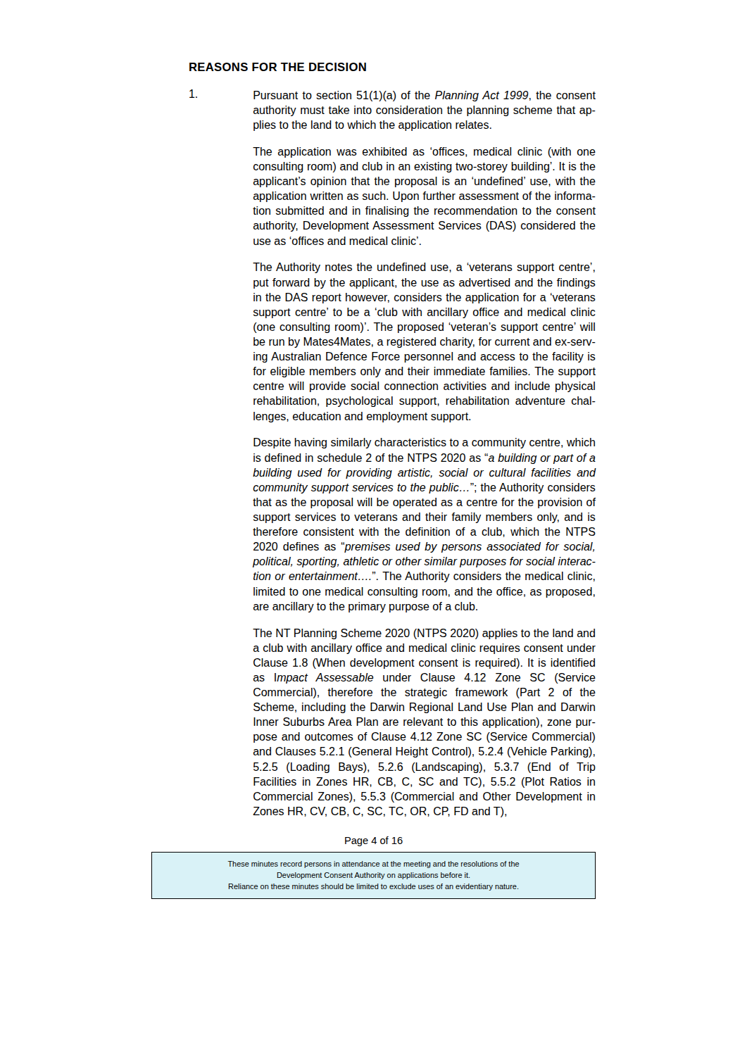REASONS FOR THE DECISION
1.
Pursuant to section 51(1)(a) of the Planning Act 1999, the consent authority must take into consideration the planning scheme that applies to the land to which the application relates.
The application was exhibited as ‘offices, medical clinic (with one consulting room) and club in an existing two-storey building’. It is the applicant’s opinion that the proposal is an ‘undefined’ use, with the application written as such. Upon further assessment of the information submitted and in finalising the recommendation to the consent authority, Development Assessment Services (DAS) considered the use as ‘offices and medical clinic’.
The Authority notes the undefined use, a ‘veterans support centre’, put forward by the applicant, the use as advertised and the findings in the DAS report however, considers the application for a ‘veterans support centre’ to be a ‘club with ancillary office and medical clinic (one consulting room)’. The proposed ‘veteran’s support centre’ will be run by Mates4Mates, a registered charity, for current and ex-serving Australian Defence Force personnel and access to the facility is for eligible members only and their immediate families. The support centre will provide social connection activities and include physical rehabilitation, psychological support, rehabilitation adventure challenges, education and employment support.
Despite having similarly characteristics to a community centre, which is defined in schedule 2 of the NTPS 2020 as “a building or part of a building used for providing artistic, social or cultural facilities and community support services to the public…”; the Authority considers that as the proposal will be operated as a centre for the provision of support services to veterans and their family members only, and is therefore consistent with the definition of a club, which the NTPS 2020 defines as “premises used by persons associated for social, political, sporting, athletic or other similar purposes for social interaction or entertainment….”. The Authority considers the medical clinic, limited to one medical consulting room, and the office, as proposed, are ancillary to the primary purpose of a club.
The NT Planning Scheme 2020 (NTPS 2020) applies to the land and a club with ancillary office and medical clinic requires consent under Clause 1.8 (When development consent is required). It is identified as Impact Assessable under Clause 4.12 Zone SC (Service Commercial), therefore the strategic framework (Part 2 of the Scheme, including the Darwin Regional Land Use Plan and Darwin Inner Suburbs Area Plan are relevant to this application), zone purpose and outcomes of Clause 4.12 Zone SC (Service Commercial) and Clauses 5.2.1 (General Height Control), 5.2.4 (Vehicle Parking), 5.2.5 (Loading Bays), 5.2.6 (Landscaping), 5.3.7 (End of Trip Facilities in Zones HR, CB, C, SC and TC), 5.5.2 (Plot Ratios in Commercial Zones), 5.5.3 (Commercial and Other Development in Zones HR, CV, CB, C, SC, TC, OR, CP, FD and T),
Page 4 of 16
These minutes record persons in attendance at the meeting and the resolutions of the
Development Consent Authority on applications before it.
Reliance on these minutes should be limited to exclude uses of an evidentiary nature.